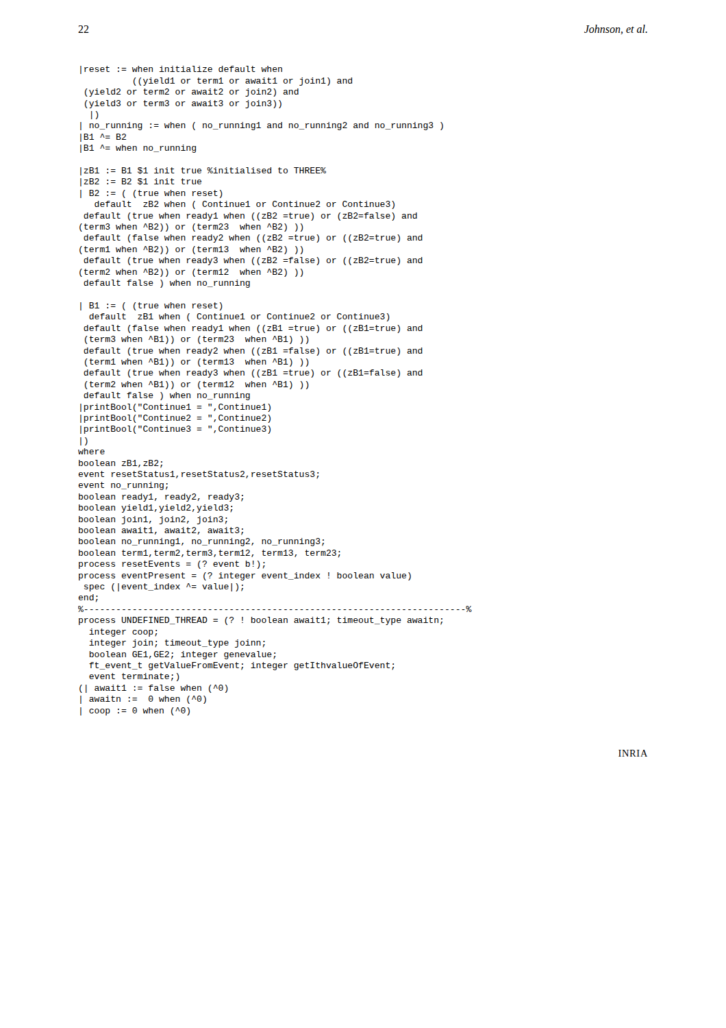22 Johnson, et al.
|reset := when initialize default when
          ((yield1 or term1 or await1 or join1) and
 (yield2 or term2 or await2 or join2) and
 (yield3 or term3 or await3 or join3))
  |)
| no_running := when ( no_running1 and no_running2 and no_running3 )
|B1 ^= B2
|B1 ^= when no_running

|zB1 := B1 $1 init true %initialised to THREE%
|zB2 := B2 $1 init true
| B2 := ( (true when reset)
   default  zB2 when ( Continue1 or Continue2 or Continue3)
 default (true when ready1 when ((zB2 =true) or (zB2=false) and
(term3 when ^B2)) or (term23  when ^B2) ))
 default (false when ready2 when ((zB2 =true) or ((zB2=true) and
(term1 when ^B2)) or (term13  when ^B2) ))
 default (true when ready3 when ((zB2 =false) or ((zB2=true) and
(term2 when ^B2)) or (term12  when ^B2) ))
 default false ) when no_running

| B1 := ( (true when reset)
  default  zB1 when ( Continue1 or Continue2 or Continue3)
 default (false when ready1 when ((zB1 =true) or ((zB1=true) and
 (term3 when ^B1)) or (term23  when ^B1) ))
 default (true when ready2 when ((zB1 =false) or ((zB1=true) and
 (term1 when ^B1)) or (term13  when ^B1) ))
 default (true when ready3 when ((zB1 =true) or ((zB1=false) and
 (term2 when ^B1)) or (term12  when ^B1) ))
 default false ) when no_running
|printBool("Continue1 = ",Continue1)
|printBool("Continue2 = ",Continue2)
|printBool("Continue3 = ",Continue3)
|)
where
boolean zB1,zB2;
event resetStatus1,resetStatus2,resetStatus3;
event no_running;
boolean ready1, ready2, ready3;
boolean yield1,yield2,yield3;
boolean join1, join2, join3;
boolean await1, await2, await3;
boolean no_running1, no_running2, no_running3;
boolean term1,term2,term3,term12, term13, term23;
process resetEvents = (? event b!);
process eventPresent = (? integer event_index ! boolean value)
 spec (|event_index ^= value|);
end;
%-----------------------------------------------------------------------%
process UNDEFINED_THREAD = (? ! boolean await1; timeout_type awaitn;
  integer coop;
  integer join; timeout_type joinn;
  boolean GE1,GE2; integer genevalue;
  ft_event_t getValueFromEvent; integer getIthvalueOfEvent;
  event terminate;)
(| await1 := false when (^0)
| awaitn :=  0 when (^0)
| coop := 0 when (^0)
INRIA